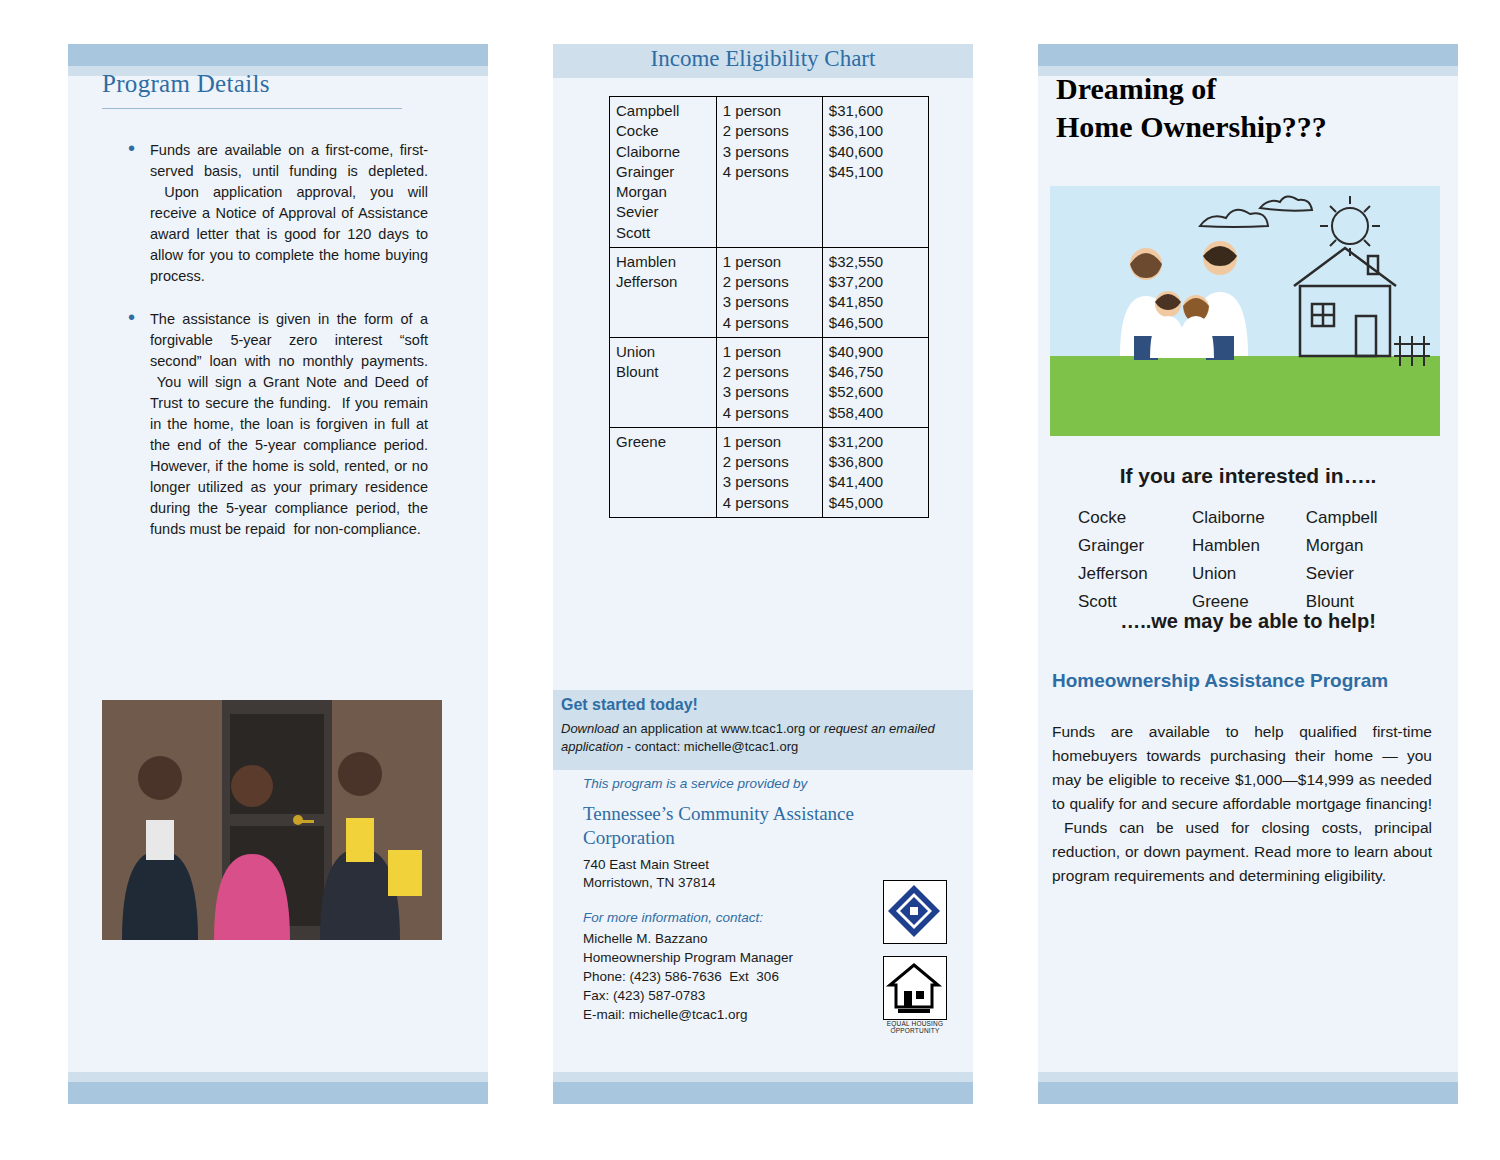Program Details
Funds are available on a first-come, first-served basis, until funding is depleted. Upon application approval, you will receive a Notice of Approval of Assistance award letter that is good for 120 days to allow for you to complete the home buying process.
The assistance is given in the form of a forgivable 5-year zero interest “soft second” loan with no monthly payments. You will sign a Grant Note and Deed of Trust to secure the funding. If you remain in the home, the loan is forgiven in full at the end of the 5-year compliance period. However, if the home is sold, rented, or no longer utilized as your primary residence during the 5-year compliance period, the funds must be repaid for non-compliance.
Income Eligibility Chart
| Campbell Cocke Claiborne Grainger Morgan Sevier Scott | 1 person 2 persons 3 persons 4 persons | $31,600 $36,100 $40,600 $45,100 |
| Hamblen Jefferson | 1 person 2 persons 3 persons 4 persons | $32,550 $37,200 $41,850 $46,500 |
| Union Blount | 1 person 2 persons 3 persons 4 persons | $40,900 $46,750 $52,600 $58,400 |
| Greene | 1 person 2 persons 3 persons 4 persons | $31,200 $36,800 $41,400 $45,000 |
Get started today!
Download an application at www.tcac1.org or request an emailed application - contact: michelle@tcac1.org
This program is a service provided by
Tennessee’s Community Assistance Corporation
740 East Main Street
Morristown, TN 37814
For more information, contact:
Michelle M. Bazzano
Homeownership Program Manager
Phone: (423) 586-7636 Ext 306
Fax: (423) 587-0783
E-mail: michelle@tcac1.org
EQUAL HOUSING
OPPORTUNITY
Dreaming of
Home Ownership???
If you are interested in…..
Cocke Claiborne Campbell
Grainger Hamblen Morgan
Jefferson Union Sevier
Scott Greene Blount
…..we may be able to help!
Homeownership Assistance Program
Funds are available to help qualified first-time homebuyers towards purchasing their home — you may be eligible to receive $1,000—$14,999 as needed to qualify for and secure affordable mortgage financing! Funds can be used for closing costs, principal reduction, or down payment. Read more to learn about program requirements and determining eligibility.